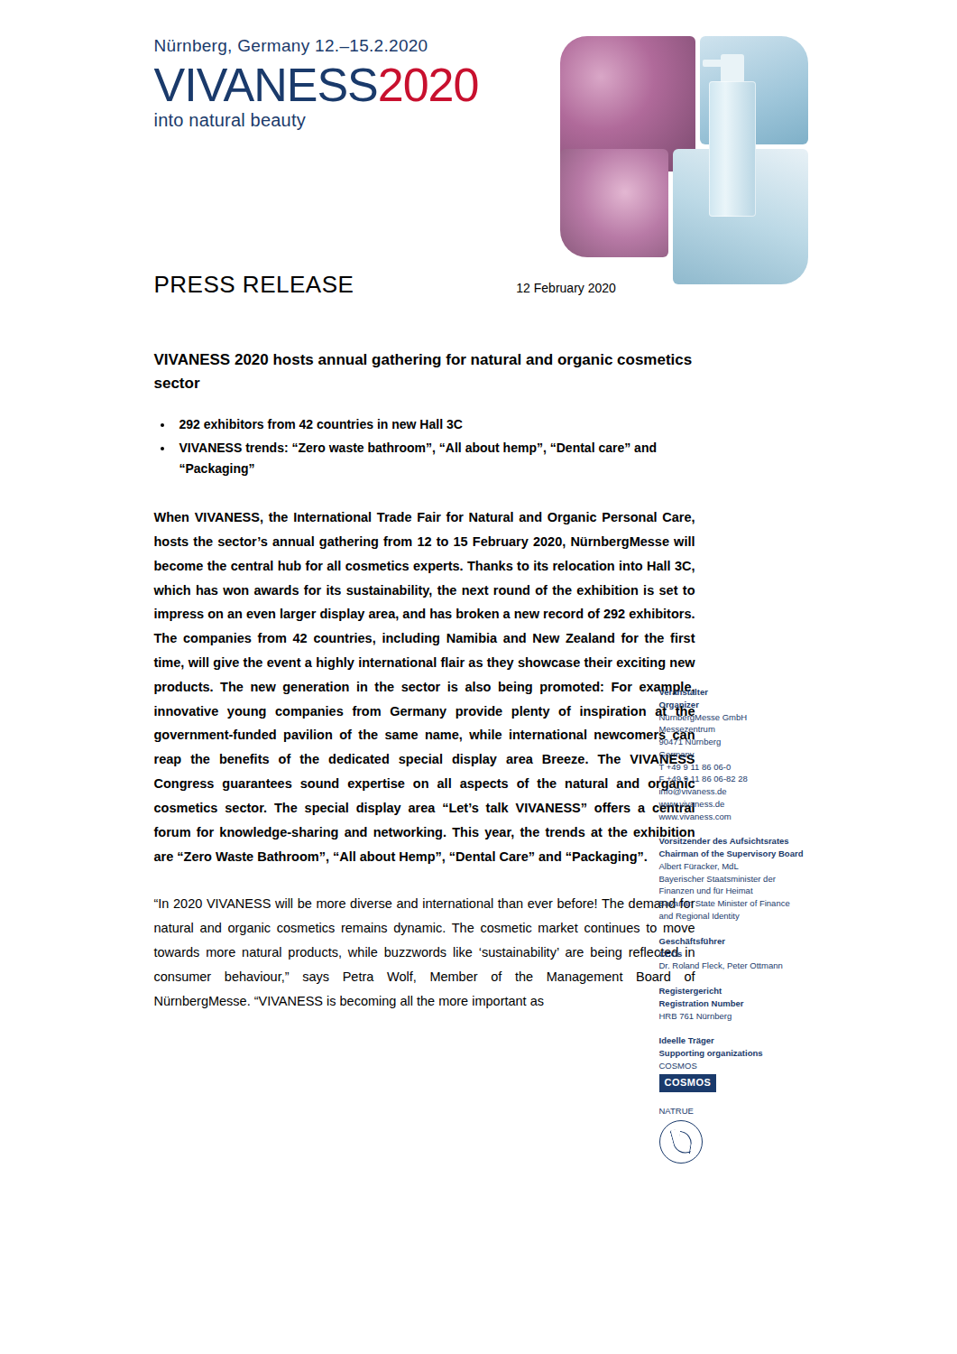Nürnberg, Germany 12.–15.2.2020
VIVA NESS 2020
into natural beauty
PRESS RELEASE
12 February 2020
VIVANESS 2020 hosts annual gathering for natural and organic cosmetics sector
292 exhibitors from 42 countries in new Hall 3C
VIVANESS trends: “Zero waste bathroom”, “All about hemp”, “Dental care” and “Packaging”
When VIVANESS, the International Trade Fair for Natural and Organic Personal Care, hosts the sector’s annual gathering from 12 to 15 February 2020, NürnbergMesse will become the central hub for all cosmetics experts. Thanks to its relocation into Hall 3C, which has won awards for its sustainability, the next round of the exhibition is set to impress on an even larger display area, and has broken a new record of 292 exhibitors. The companies from 42 countries, including Namibia and New Zealand for the first time, will give the event a highly international flair as they showcase their exciting new products. The new generation in the sector is also being promoted: For example, innovative young companies from Germany provide plenty of inspiration at the government-funded pavilion of the same name, while international newcomers can reap the benefits of the dedicated special display area Breeze. The VIVANESS Congress guarantees sound expertise on all aspects of the natural and organic cosmetics sector. The special display area “Let’s talk VIVANESS” offers a central forum for knowledge-sharing and networking. This year, the trends at the exhibition are “Zero Waste Bathroom”, “All about Hemp”, “Dental Care” and “Packaging”.
“In 2020 VIVANESS will be more diverse and international than ever before! The demand for natural and organic cosmetics remains dynamic. The cosmetic market continues to move towards more natural products, while buzzwords like ‘sustainability’ are being reflected in consumer behaviour,” says Petra Wolf, Member of the Management Board of NürnbergMesse. “VIVANESS is becoming all the more important as
Veranstalter
Organizer
NürnbergMesse GmbH
Messezentrum
90471 Nürnberg
Germany
T +49 9 11 86 06-0
F +49 9 11 86 06-82 28
info@vivaness.de
www.vivaness.de
www.vivaness.com
Vorsitzender des Aufsichtsrates
Chairman of the Supervisory Board
Albert Füracker, MdL
Bayerischer Staatsminister der
Finanzen und für Heimat
Bavarian State Minister of Finance
and Regional Identity
Geschäftsführer
CEOs
Dr. Roland Fleck, Peter Ottmann
Registergericht
Registration Number
HRB 761 Nürnberg
Ideelle Träger
Supporting organizations
COSMOS
COSMOS
NATRUE